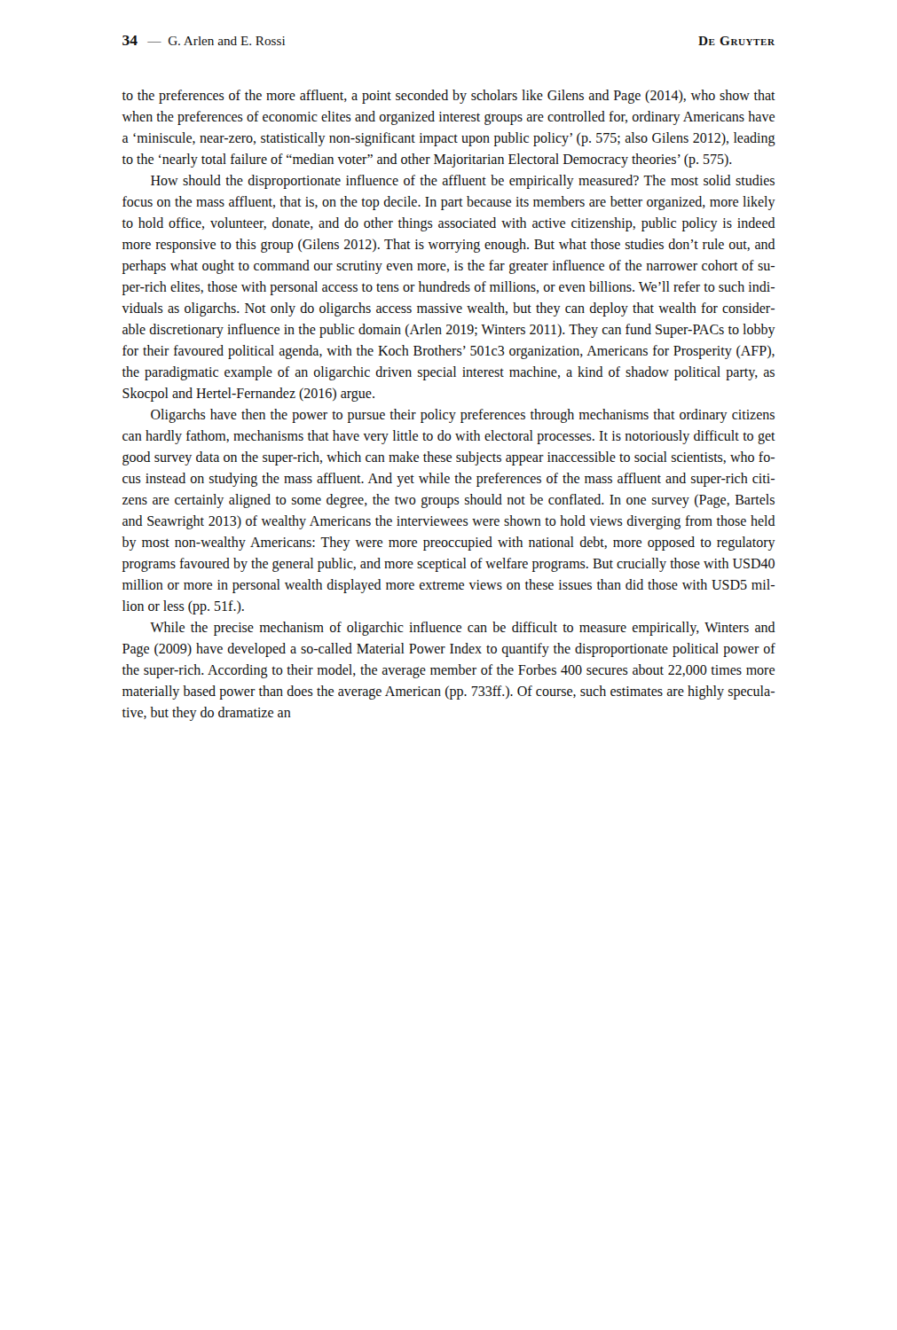34 G. Arlen and E. Rossi De Gruyter
to the preferences of the more affluent, a point seconded by scholars like Gilens and Page (2014), who show that when the preferences of economic elites and organized interest groups are controlled for, ordinary Americans have a ‘miniscule, near-zero, statistically non-significant impact upon public policy’ (p. 575; also Gilens 2012), leading to the ‘nearly total failure of “median voter” and other Majoritarian Electoral Democracy theories’ (p. 575).
How should the disproportionate influence of the affluent be empirically measured? The most solid studies focus on the mass affluent, that is, on the top decile. In part because its members are better organized, more likely to hold office, volunteer, donate, and do other things associated with active citizenship, public policy is indeed more responsive to this group (Gilens 2012). That is worrying enough. But what those studies don’t rule out, and perhaps what ought to command our scrutiny even more, is the far greater influence of the narrower cohort of super-rich elites, those with personal access to tens or hundreds of millions, or even billions. We’ll refer to such individuals as oligarchs. Not only do oligarchs access massive wealth, but they can deploy that wealth for considerable discretionary influence in the public domain (Arlen 2019; Winters 2011). They can fund Super-PACs to lobby for their favoured political agenda, with the Koch Brothers’ 501c3 organization, Americans for Prosperity (AFP), the paradigmatic example of an oligarchic driven special interest machine, a kind of shadow political party, as Skocpol and Hertel-Fernandez (2016) argue.
Oligarchs have then the power to pursue their policy preferences through mechanisms that ordinary citizens can hardly fathom, mechanisms that have very little to do with electoral processes. It is notoriously difficult to get good survey data on the super-rich, which can make these subjects appear inaccessible to social scientists, who focus instead on studying the mass affluent. And yet while the preferences of the mass affluent and super-rich citizens are certainly aligned to some degree, the two groups should not be conflated. In one survey (Page, Bartels and Seawright 2013) of wealthy Americans the interviewees were shown to hold views diverging from those held by most non-wealthy Americans: They were more preoccupied with national debt, more opposed to regulatory programs favoured by the general public, and more sceptical of welfare programs. But crucially those with USD40 million or more in personal wealth displayed more extreme views on these issues than did those with USD5 million or less (pp. 51f.).
While the precise mechanism of oligarchic influence can be difficult to measure empirically, Winters and Page (2009) have developed a so-called Material Power Index to quantify the disproportionate political power of the super-rich. According to their model, the average member of the Forbes 400 secures about 22,000 times more materially based power than does the average American (pp. 733ff.). Of course, such estimates are highly speculative, but they do dramatize an